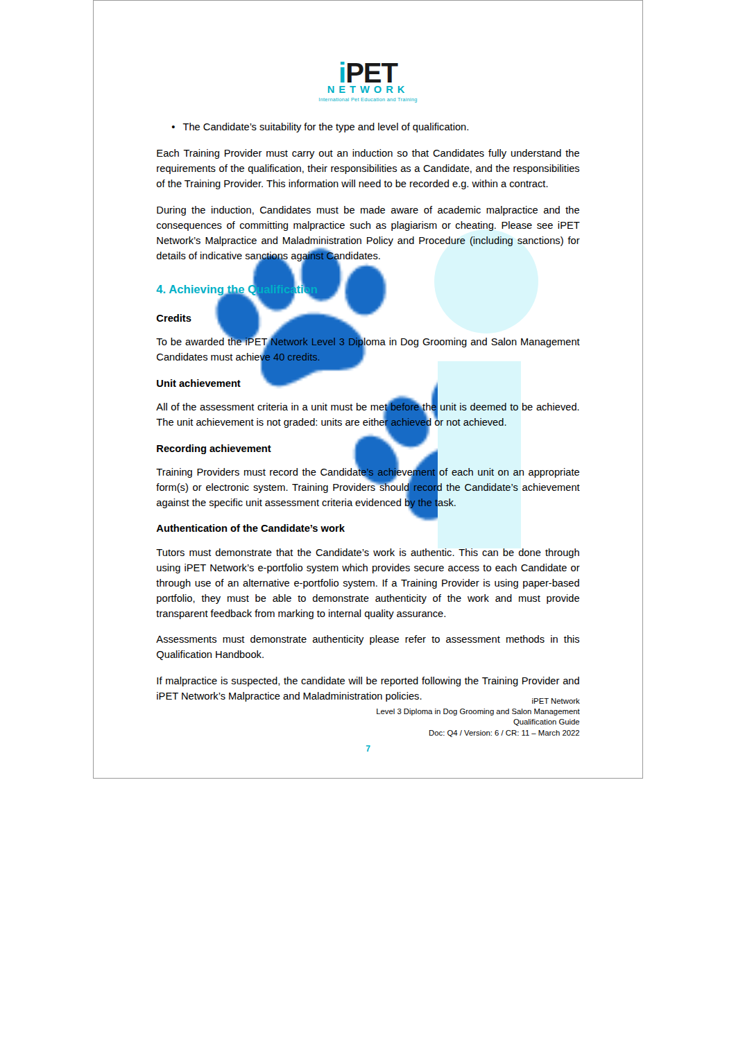🐾
iPET
NETWORK
International Pet Education and Training
The Candidate’s suitability for the type and level of qualification.
Each Training Provider must carry out an induction so that Candidates fully understand the requirements of the qualification, their responsibilities as a Candidate, and the responsibilities of the Training Provider. This information will need to be recorded e.g. within a contract.
During the induction, Candidates must be made aware of academic malpractice and the consequences of committing malpractice such as plagiarism or cheating. Please see iPET Network’s Malpractice and Maladministration Policy and Procedure (including sanctions) for details of indicative sanctions against Candidates.
4. Achieving the Qualification
Credits
To be awarded the iPET Network Level 3 Diploma in Dog Grooming and Salon Management Candidates must achieve 40 credits.
Unit achievement
All of the assessment criteria in a unit must be met before the unit is deemed to be achieved. The unit achievement is not graded: units are either achieved or not achieved.
Recording achievement
Training Providers must record the Candidate’s achievement of each unit on an appropriate form(s) or electronic system. Training Providers should record the Candidate’s achievement against the specific unit assessment criteria evidenced by the task.
Authentication of the Candidate’s work
Tutors must demonstrate that the Candidate’s work is authentic. This can be done through using iPET Network’s e-portfolio system which provides secure access to each Candidate or through use of an alternative e-portfolio system. If a Training Provider is using paper-based portfolio, they must be able to demonstrate authenticity of the work and must provide transparent feedback from marking to internal quality assurance.
Assessments must demonstrate authenticity please refer to assessment methods in this Qualification Handbook.
If malpractice is suspected, the candidate will be reported following the Training Provider and iPET Network’s Malpractice and Maladministration policies.
iPET Network
Level 3 Diploma in Dog Grooming and Salon Management
Qualification Guide
Doc: Q4 / Version: 6 / CR: 11 – March 2022
7